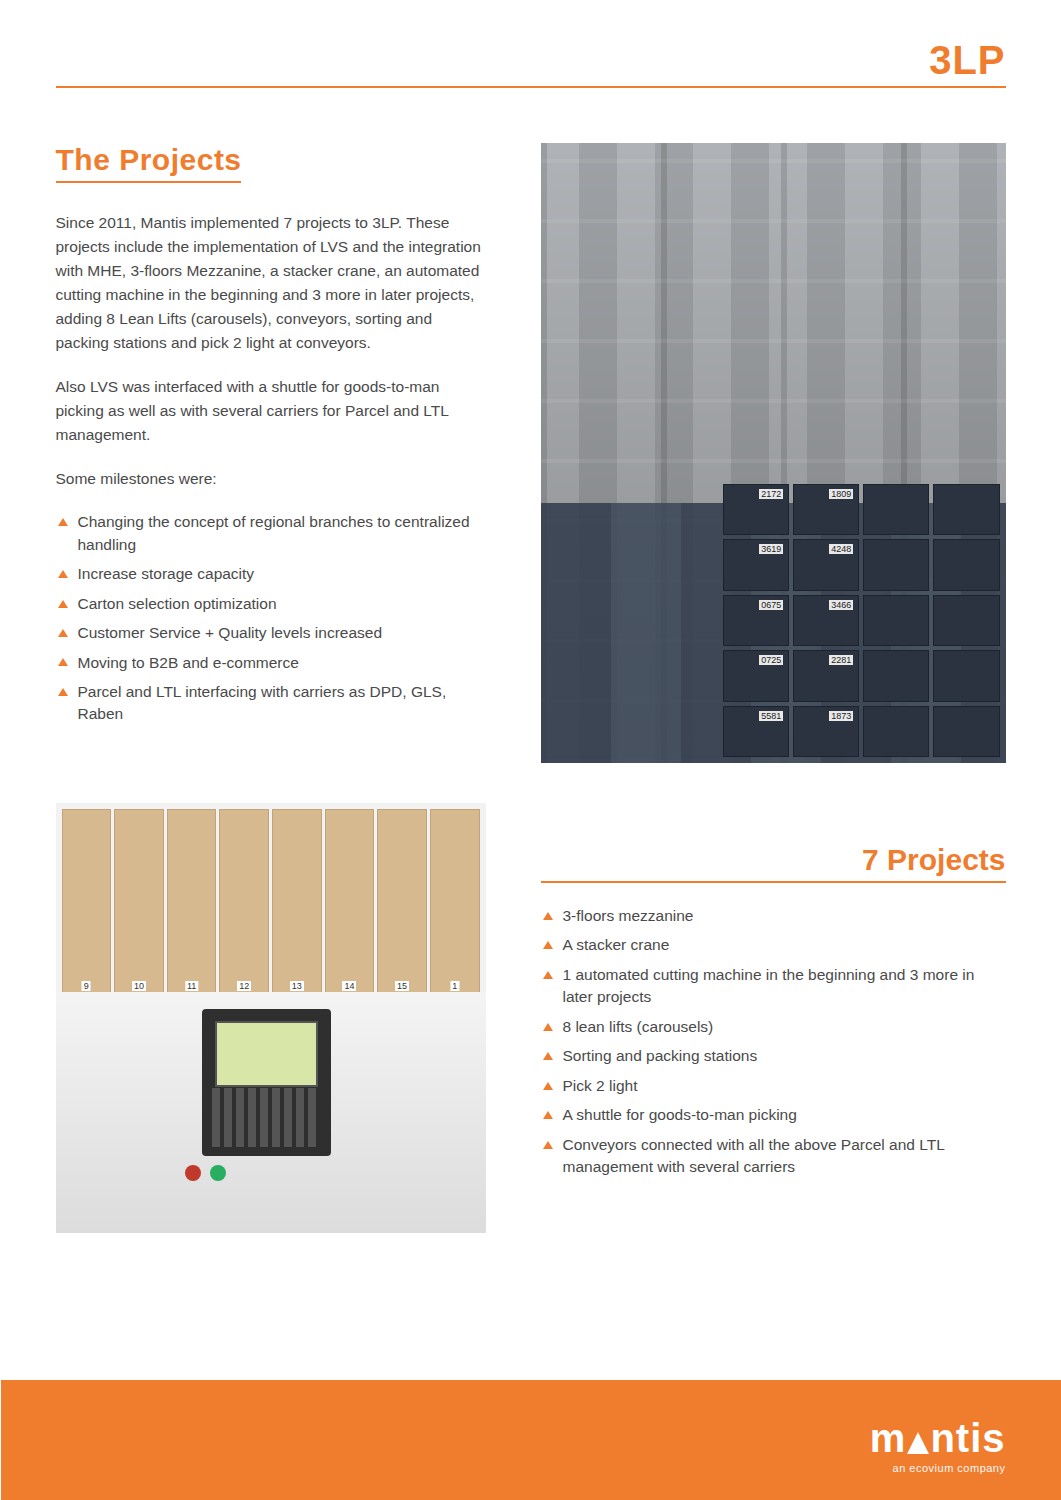3LP
The Projects
Since 2011, Mantis implemented 7 projects to 3LP. These projects include the implementation of LVS and the integration with MHE, 3-floors Mezzanine, a stacker crane, an automated cutting machine in the beginning and 3 more in later projects, adding 8 Lean Lifts (carousels), conveyors, sorting and packing stations and pick 2 light at conveyors.
Also LVS was interfaced with a shuttle for goods-to-man picking as well as with several carriers for Parcel and LTL management.
Some milestones were:
Changing the concept of regional branches to centralized handling
Increase storage capacity
Carton selection optimization
Customer Service + Quality levels increased
Moving to B2B and e-commerce
Parcel and LTL interfacing with carriers as DPD, GLS, Raben
2172
1809
3619
4248
0675
3466
0725
2281
5581
1873
7 Projects
3-floors mezzanine
A stacker crane
1 automated cutting machine in the beginning and 3 more in later projects
8 lean lifts (carousels)
Sorting and packing stations
Pick 2 light
A shuttle for goods-to-man picking
Conveyors connected with all the above Parcel and LTL management with several carriers
m ntis
an ecovium company